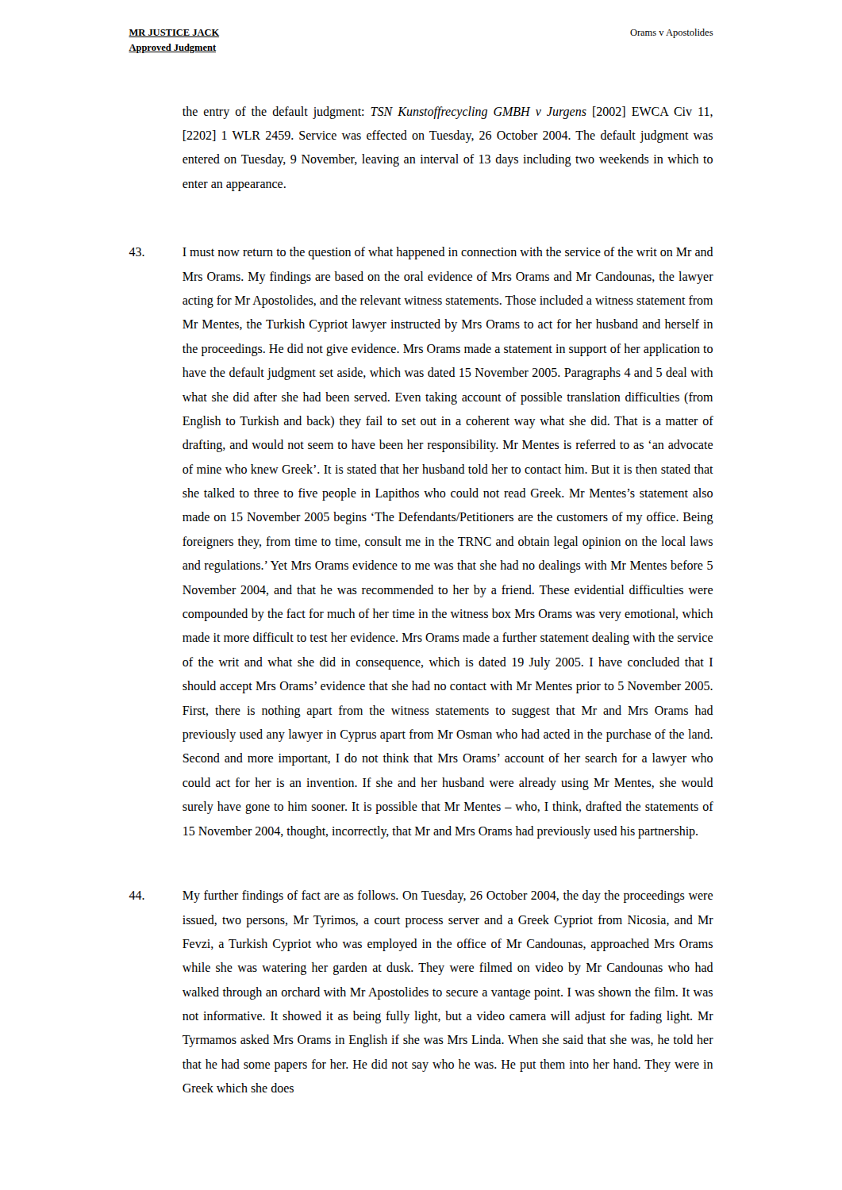MR JUSTICE JACK
Approved Judgment
Orams v Apostolides
the entry of the default judgment: TSN Kunstoffrecycling GMBH v Jurgens [2002] EWCA Civ 11, [2202] 1 WLR 2459. Service was effected on Tuesday, 26 October 2004. The default judgment was entered on Tuesday, 9 November, leaving an interval of 13 days including two weekends in which to enter an appearance.
43.
I must now return to the question of what happened in connection with the service of the writ on Mr and Mrs Orams. My findings are based on the oral evidence of Mrs Orams and Mr Candounas, the lawyer acting for Mr Apostolides, and the relevant witness statements. Those included a witness statement from Mr Mentes, the Turkish Cypriot lawyer instructed by Mrs Orams to act for her husband and herself in the proceedings. He did not give evidence. Mrs Orams made a statement in support of her application to have the default judgment set aside, which was dated 15 November 2005. Paragraphs 4 and 5 deal with what she did after she had been served. Even taking account of possible translation difficulties (from English to Turkish and back) they fail to set out in a coherent way what she did. That is a matter of drafting, and would not seem to have been her responsibility. Mr Mentes is referred to as ‘an advocate of mine who knew Greek’. It is stated that her husband told her to contact him. But it is then stated that she talked to three to five people in Lapithos who could not read Greek. Mr Mentes’s statement also made on 15 November 2005 begins ‘The Defendants/Petitioners are the customers of my office. Being foreigners they, from time to time, consult me in the TRNC and obtain legal opinion on the local laws and regulations.’ Yet Mrs Orams evidence to me was that she had no dealings with Mr Mentes before 5 November 2004, and that he was recommended to her by a friend. These evidential difficulties were compounded by the fact for much of her time in the witness box Mrs Orams was very emotional, which made it more difficult to test her evidence. Mrs Orams made a further statement dealing with the service of the writ and what she did in consequence, which is dated 19 July 2005. I have concluded that I should accept Mrs Orams’ evidence that she had no contact with Mr Mentes prior to 5 November 2005. First, there is nothing apart from the witness statements to suggest that Mr and Mrs Orams had previously used any lawyer in Cyprus apart from Mr Osman who had acted in the purchase of the land. Second and more important, I do not think that Mrs Orams’ account of her search for a lawyer who could act for her is an invention. If she and her husband were already using Mr Mentes, she would surely have gone to him sooner. It is possible that Mr Mentes – who, I think, drafted the statements of 15 November 2004, thought, incorrectly, that Mr and Mrs Orams had previously used his partnership.
44.
My further findings of fact are as follows. On Tuesday, 26 October 2004, the day the proceedings were issued, two persons, Mr Tyrimos, a court process server and a Greek Cypriot from Nicosia, and Mr Fevzi, a Turkish Cypriot who was employed in the office of Mr Candounas, approached Mrs Orams while she was watering her garden at dusk. They were filmed on video by Mr Candounas who had walked through an orchard with Mr Apostolides to secure a vantage point. I was shown the film. It was not informative. It showed it as being fully light, but a video camera will adjust for fading light. Mr Tyrmamos asked Mrs Orams in English if she was Mrs Linda. When she said that she was, he told her that he had some papers for her. He did not say who he was. He put them into her hand. They were in Greek which she does